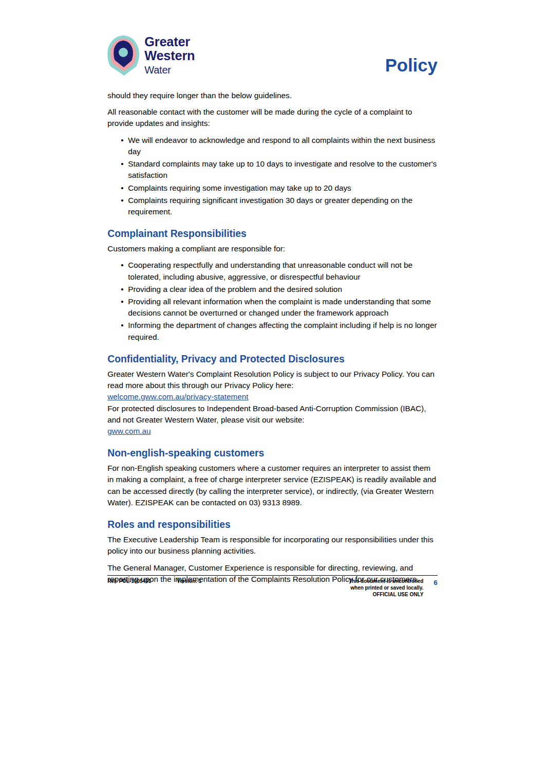Greater
Western
Water
Policy
should they require longer than the below guidelines.
All reasonable contact with the customer will be made during the cycle of a complaint to provide updates and insights:
We will endeavor to acknowledge and respond to all complaints within the next business day
Standard complaints may take up to 10 days to investigate and resolve to the customer's satisfaction
Complaints requiring some investigation may take up to 20 days
Complaints requiring significant investigation 30 days or greater depending on the requirement.
Complainant Responsibilities
Customers making a compliant are responsible for:
Cooperating respectfully and understanding that unreasonable conduct will not be tolerated, including abusive, aggressive, or disrespectful behaviour
Providing a clear idea of the problem and the desired solution
Providing all relevant information when the complaint is made understanding that some decisions cannot be overturned or changed under the framework approach
Informing the department of changes affecting the complaint including if help is no longer required.
Confidentiality, Privacy and Protected Disclosures
Greater Western Water's Complaint Resolution Policy is subject to our Privacy Policy. You can read more about this through our Privacy Policy here:
welcome.gww.com.au/privacy-statement
For protected disclosures to Independent Broad-based Anti-Corruption Commission (IBAC), and not Greater Western Water, please visit our website:
gww.com.au
Non-english-speaking customers
For non-English speaking customers where a customer requires an interpreter to assist them in making a complaint, a free of charge interpreter service (EZISPEAK) is readily available and can be accessed directly (by calling the interpreter service), or indirectly, (via Greater Western Water). EZISPEAK can be contacted on 03) 9313 8989.
Roles and responsibilities
The Executive Leadership Team is responsible for incorporating our responsibilities under this policy into our business planning activities.
The General Manager, Customer Experience is responsible for directing, reviewing, and reporting upon the implementation of the Complaints Resolution Policy for our customers.
Ref: POL-1005431
Version: 1
This document is uncontrolled
when printed or saved locally.
OFFICIAL USE ONLY
6